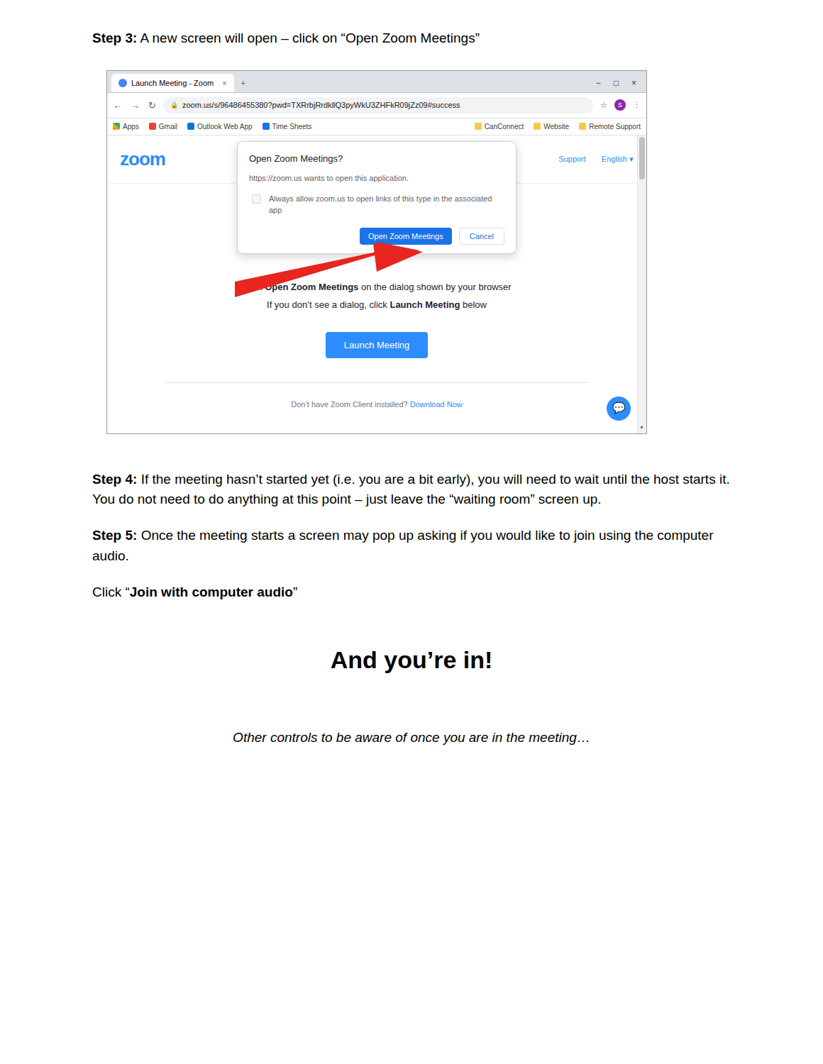Step 3: A new screen will open – click on “Open Zoom Meetings”
Launch Meeting - Zoom ×
+
− □ ×
← → ↻
🔒 zoom.us/s/96486455380?pwd=TXRrbjRrdkllQ3pyWkU3ZHFkR09jZz09#success
☆ S ⋮
Apps
Gmail
Outlook Web App
Time Sheets
CanConnect
Website
Remote Support
zoom
Support English ▾
Open Zoom Meetings?
https://zoom.us wants to open this application.
Always allow zoom.us to open links of this type in the associated app
Open Zoom Meetings Cancel
Click Open Zoom Meetings on the dialog shown by your browser
If you don’t see a dialog, click Launch Meeting below
Launch Meeting
Don’t have Zoom Client installed? Download Now
💬
▲
▼
Step 4: If the meeting hasn’t started yet (i.e. you are a bit early), you will need to wait until the host starts it. You do not need to do anything at this point – just leave the “waiting room” screen up.
Step 5: Once the meeting starts a screen may pop up asking if you would like to join using the computer audio.
Click “Join with computer audio”
And you’re in!
Other controls to be aware of once you are in the meeting…